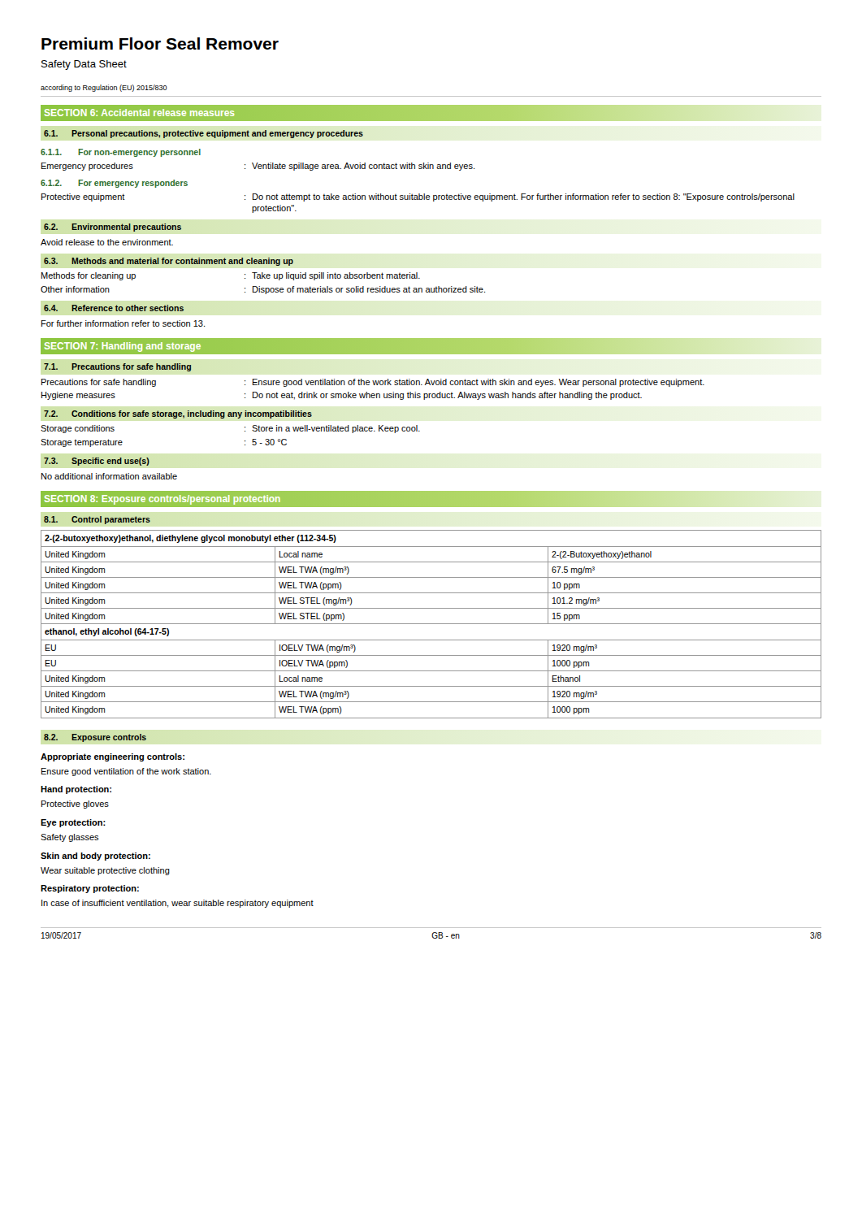Premium Floor Seal Remover
Safety Data Sheet
according to Regulation (EU) 2015/830
SECTION 6: Accidental release measures
6.1. Personal precautions, protective equipment and emergency procedures
6.1.1. For non-emergency personnel
Emergency procedures
:
Ventilate spillage area. Avoid contact with skin and eyes.
6.1.2. For emergency responders
Protective equipment
:
Do not attempt to take action without suitable protective equipment. For further information refer to section 8: "Exposure controls/personal protection".
6.2. Environmental precautions
Avoid release to the environment.
6.3. Methods and material for containment and cleaning up
Methods for cleaning up
:
Take up liquid spill into absorbent material.
Other information
:
Dispose of materials or solid residues at an authorized site.
6.4. Reference to other sections
For further information refer to section 13.
SECTION 7: Handling and storage
7.1. Precautions for safe handling
Precautions for safe handling
:
Ensure good ventilation of the work station. Avoid contact with skin and eyes. Wear personal protective equipment.
Hygiene measures
:
Do not eat, drink or smoke when using this product. Always wash hands after handling the product.
7.2. Conditions for safe storage, including any incompatibilities
Storage conditions
:
Store in a well-ventilated place. Keep cool.
Storage temperature
:
5 - 30 °C
7.3. Specific end use(s)
No additional information available
SECTION 8: Exposure controls/personal protection
8.1. Control parameters
| 2-(2-butoxyethoxy)ethanol, diethylene glycol monobutyl ether (112-34-5) |
| United Kingdom | Local name | 2-(2-Butoxyethoxy)ethanol |
| United Kingdom | WEL TWA (mg/m³) | 67.5 mg/m³ |
| United Kingdom | WEL TWA (ppm) | 10 ppm |
| United Kingdom | WEL STEL (mg/m³) | 101.2 mg/m³ |
| United Kingdom | WEL STEL (ppm) | 15 ppm |
| ethanol, ethyl alcohol (64-17-5) |
| EU | IOELV TWA (mg/m³) | 1920 mg/m³ |
| EU | IOELV TWA (ppm) | 1000 ppm |
| United Kingdom | Local name | Ethanol |
| United Kingdom | WEL TWA (mg/m³) | 1920 mg/m³ |
| United Kingdom | WEL TWA (ppm) | 1000 ppm |
8.2. Exposure controls
Appropriate engineering controls:
Ensure good ventilation of the work station.
Hand protection:
Protective gloves
Eye protection:
Safety glasses
Skin and body protection:
Wear suitable protective clothing
Respiratory protection:
In case of insufficient ventilation, wear suitable respiratory equipment
19/05/2017
GB - en
3/8